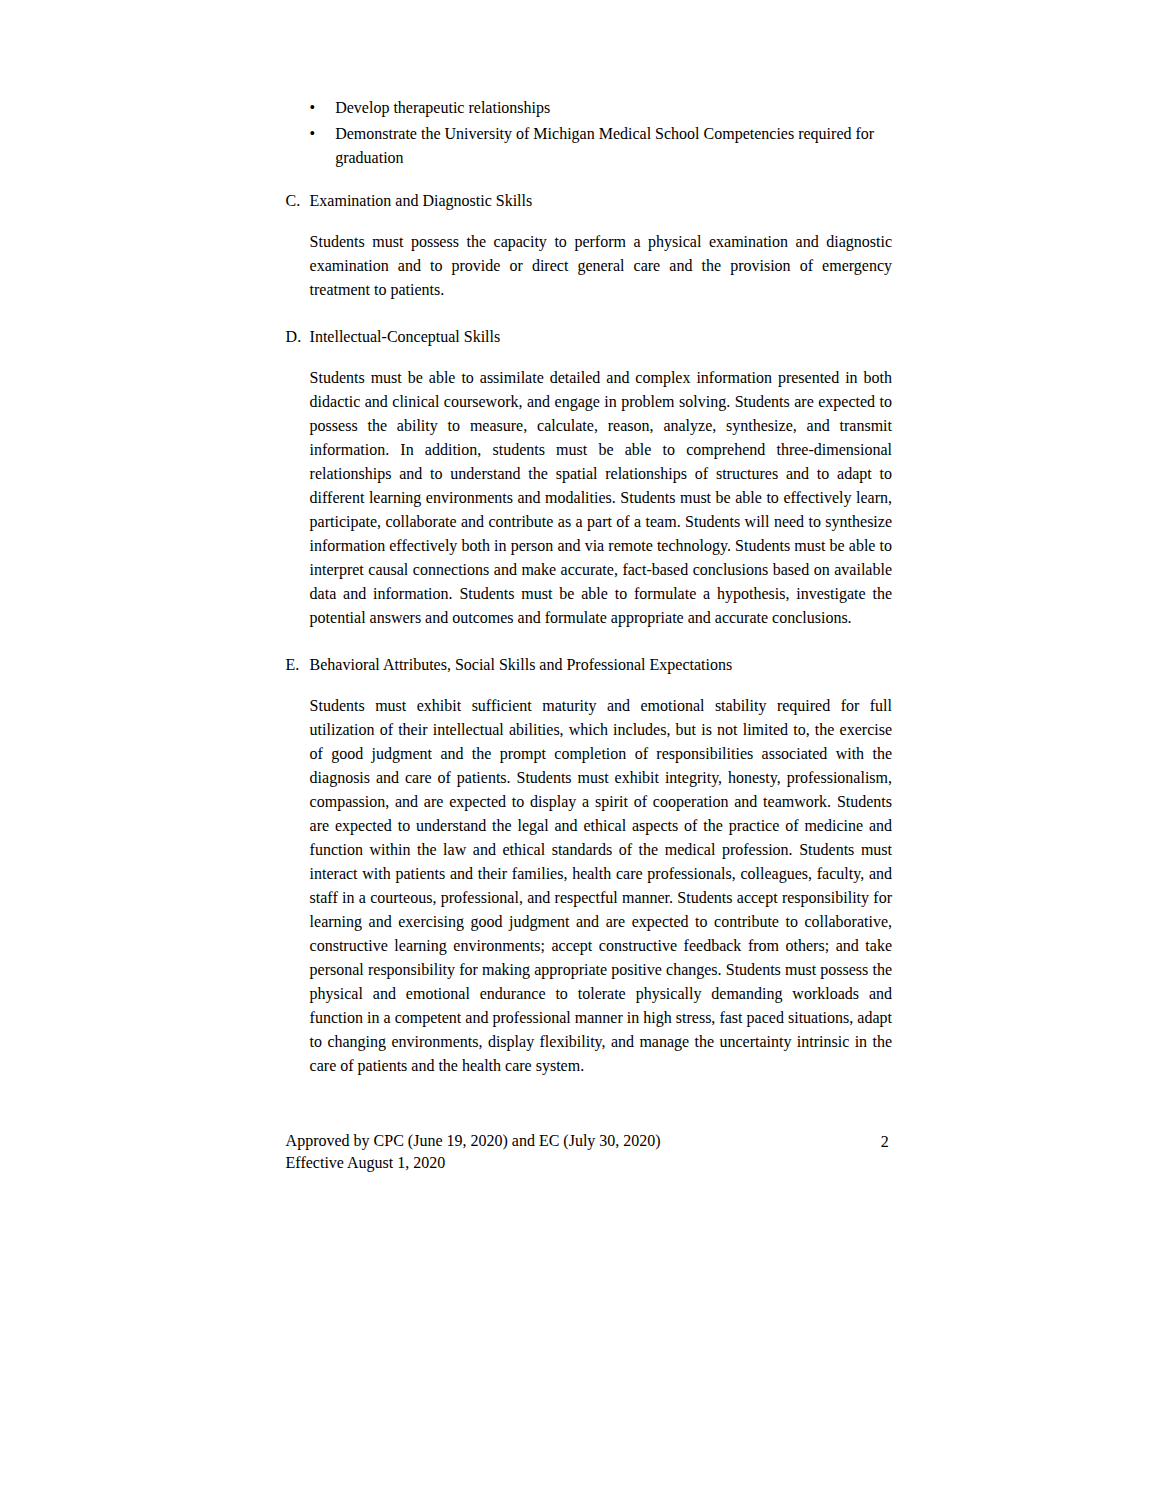Develop therapeutic relationships
Demonstrate the University of Michigan Medical School Competencies required for graduation
C. Examination and Diagnostic Skills
Students must possess the capacity to perform a physical examination and diagnostic examination and to provide or direct general care and the provision of emergency treatment to patients.
D. Intellectual-Conceptual Skills
Students must be able to assimilate detailed and complex information presented in both didactic and clinical coursework, and engage in problem solving. Students are expected to possess the ability to measure, calculate, reason, analyze, synthesize, and transmit information. In addition, students must be able to comprehend three-dimensional relationships and to understand the spatial relationships of structures and to adapt to different learning environments and modalities. Students must be able to effectively learn, participate, collaborate and contribute as a part of a team. Students will need to synthesize information effectively both in person and via remote technology. Students must be able to interpret causal connections and make accurate, fact-based conclusions based on available data and information. Students must be able to formulate a hypothesis, investigate the potential answers and outcomes and formulate appropriate and accurate conclusions.
E. Behavioral Attributes, Social Skills and Professional Expectations
Students must exhibit sufficient maturity and emotional stability required for full utilization of their intellectual abilities, which includes, but is not limited to, the exercise of good judgment and the prompt completion of responsibilities associated with the diagnosis and care of patients. Students must exhibit integrity, honesty, professionalism, compassion, and are expected to display a spirit of cooperation and teamwork. Students are expected to understand the legal and ethical aspects of the practice of medicine and function within the law and ethical standards of the medical profession. Students must interact with patients and their families, health care professionals, colleagues, faculty, and staff in a courteous, professional, and respectful manner. Students accept responsibility for learning and exercising good judgment and are expected to contribute to collaborative, constructive learning environments; accept constructive feedback from others; and take personal responsibility for making appropriate positive changes. Students must possess the physical and emotional endurance to tolerate physically demanding workloads and function in a competent and professional manner in high stress, fast paced situations, adapt to changing environments, display flexibility, and manage the uncertainty intrinsic in the care of patients and the health care system.
Approved by CPC (June 19, 2020) and EC (July 30, 2020)
Effective August 1, 2020
2